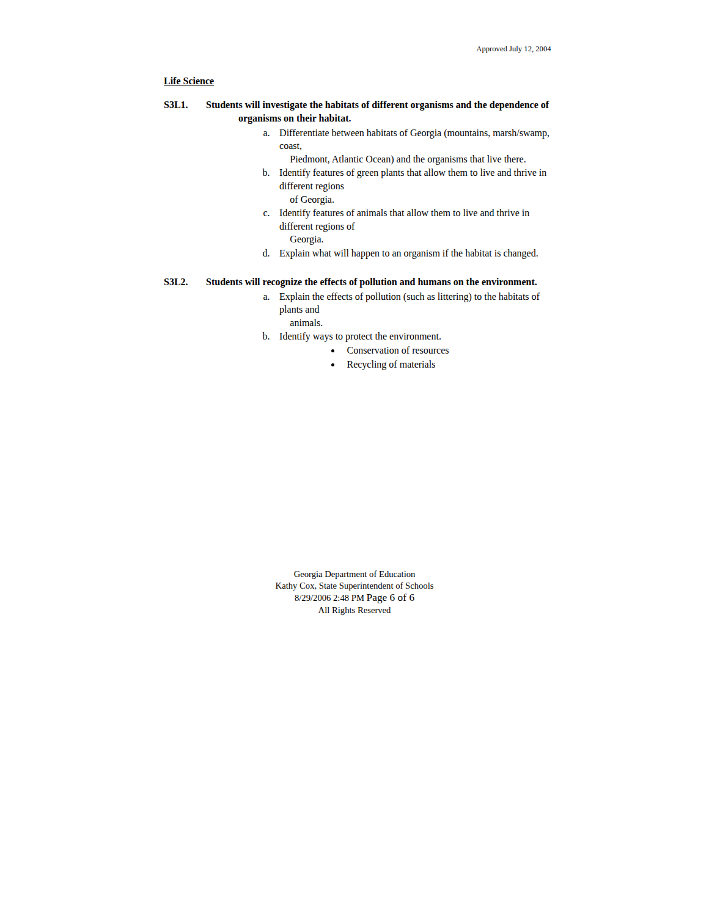Approved July 12, 2004
Life Science
S3L1. Students will investigate the habitats of different organisms and the dependence of organisms on their habitat.
Differentiate between habitats of Georgia (mountains, marsh/swamp, coast, Piedmont, Atlantic Ocean) and the organisms that live there.
Identify features of green plants that allow them to live and thrive in different regions of Georgia.
Identify features of animals that allow them to live and thrive in different regions of Georgia.
Explain what will happen to an organism if the habitat is changed.
S3L2. Students will recognize the effects of pollution and humans on the environment.
Explain the effects of pollution (such as littering) to the habitats of plants and animals.
Identify ways to protect the environment.
Conservation of resources
Recycling of materials
Georgia Department of Education
Kathy Cox, State Superintendent of Schools
8/29/2006 2:48 PM Page 6 of 6
All Rights Reserved